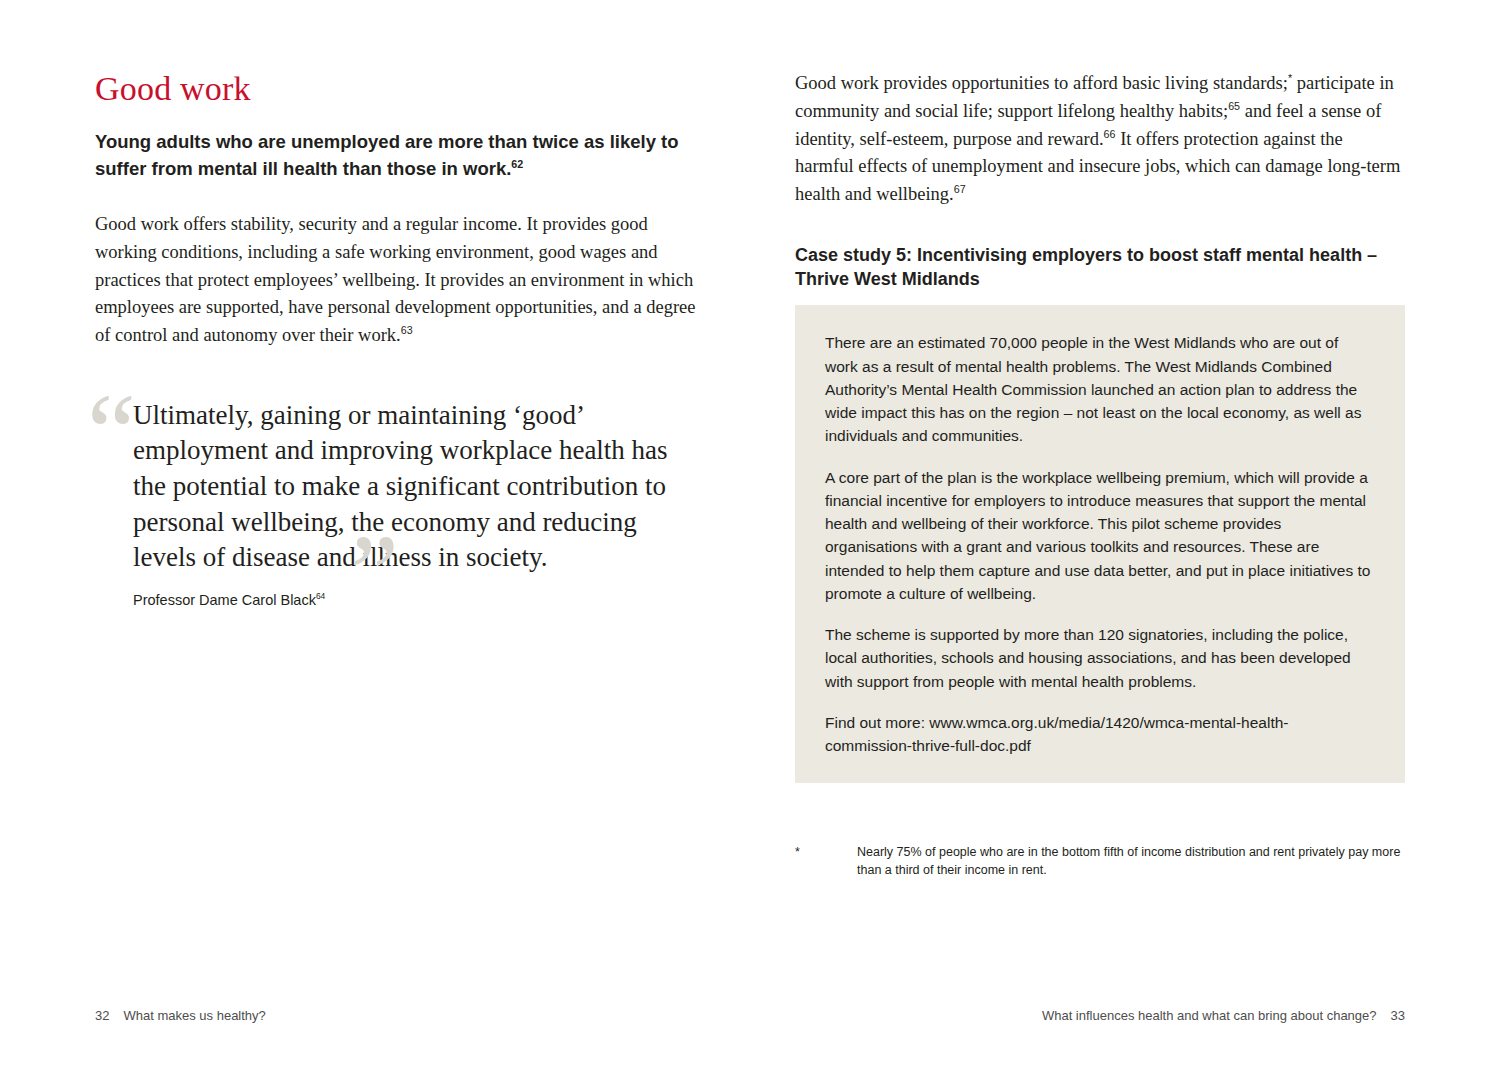Good work
Young adults who are unemployed are more than twice as likely to suffer from mental ill health than those in work.62
Good work offers stability, security and a regular income. It provides good working conditions, including a safe working environment, good wages and practices that protect employees’ wellbeing. It provides an environment in which employees are supported, have personal development opportunities, and a degree of control and autonomy over their work.63
“
Ultimately, gaining or maintaining ‘good’ employment and improving workplace health has the potential to make a significant contribution to personal wellbeing, the economy and reducing levels of disease and illness in society.
”
Professor Dame Carol Black64
Good work provides opportunities to afford basic living standards;* participate in community and social life; support lifelong healthy habits;65 and feel a sense of identity, self-esteem, purpose and reward.66 It offers protection against the harmful effects of unemployment and insecure jobs, which can damage long-term health and wellbeing.67
Case study 5: Incentivising employers to boost staff mental health – Thrive West Midlands
There are an estimated 70,000 people in the West Midlands who are out of work as a result of mental health problems. The West Midlands Combined Authority’s Mental Health Commission launched an action plan to address the wide impact this has on the region – not least on the local economy, as well as individuals and communities.
A core part of the plan is the workplace wellbeing premium, which will provide a financial incentive for employers to introduce measures that support the mental health and wellbeing of their workforce. This pilot scheme provides organisations with a grant and various toolkits and resources. These are intended to help them capture and use data better, and put in place initiatives to promote a culture of wellbeing.
The scheme is supported by more than 120 signatories, including the police, local authorities, schools and housing associations, and has been developed with support from people with mental health problems.
Find out more: www.wmca.org.uk/media/1420/wmca-mental-health-commission-thrive-full-doc.pdf
*
Nearly 75% of people who are in the bottom fifth of income distribution and rent privately pay more than a third of their income in rent.
32 What makes us healthy?
What influences health and what can bring about change?33